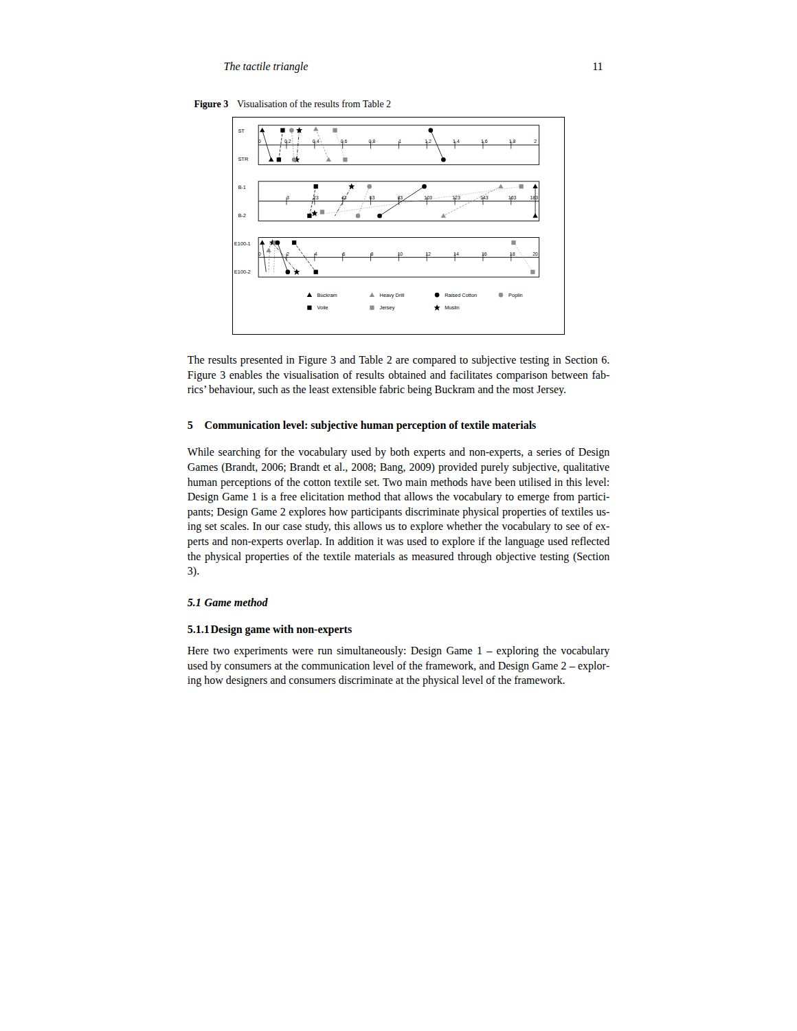The tactile triangle 11
Figure 3 Visualisation of the results from Table 2
ST STR 0 0,2 0,4 0,6 0,8 1 1,2 1,4 1,6 1,8 2 B-1 B-2 3 23 43 63 83 103 123 143 163 183 E100-1 E100-2 0 2 4 6 8 10 12 14 16 18 20 Buckram Heavy Drill Raised Cotton Poplin Voile Jersey Muslin
The results presented in Figure 3 and Table 2 are compared to subjective testing in Section 6. Figure 3 enables the visualisation of results obtained and facilitates comparison between fabrics’ behaviour, such as the least extensible fabric being Buckram and the most Jersey.
5 Communication level: subjective human perception of textile materials
While searching for the vocabulary used by both experts and non-experts, a series of Design Games (Brandt, 2006; Brandt et al., 2008; Bang, 2009) provided purely subjective, qualitative human perceptions of the cotton textile set. Two main methods have been utilised in this level: Design Game 1 is a free elicitation method that allows the vocabulary to emerge from participants; Design Game 2 explores how participants discriminate physical properties of textiles using set scales. In our case study, this allows us to explore whether the vocabulary to see of experts and non-experts overlap. In addition it was used to explore if the language used reflected the physical properties of the textile materials as measured through objective testing (Section 3).
5.1 Game method
5.1.1 Design game with non-experts
Here two experiments were run simultaneously: Design Game 1 – exploring the vocabulary used by consumers at the communication level of the framework, and Design Game 2 – exploring how designers and consumers discriminate at the physical level of the framework.